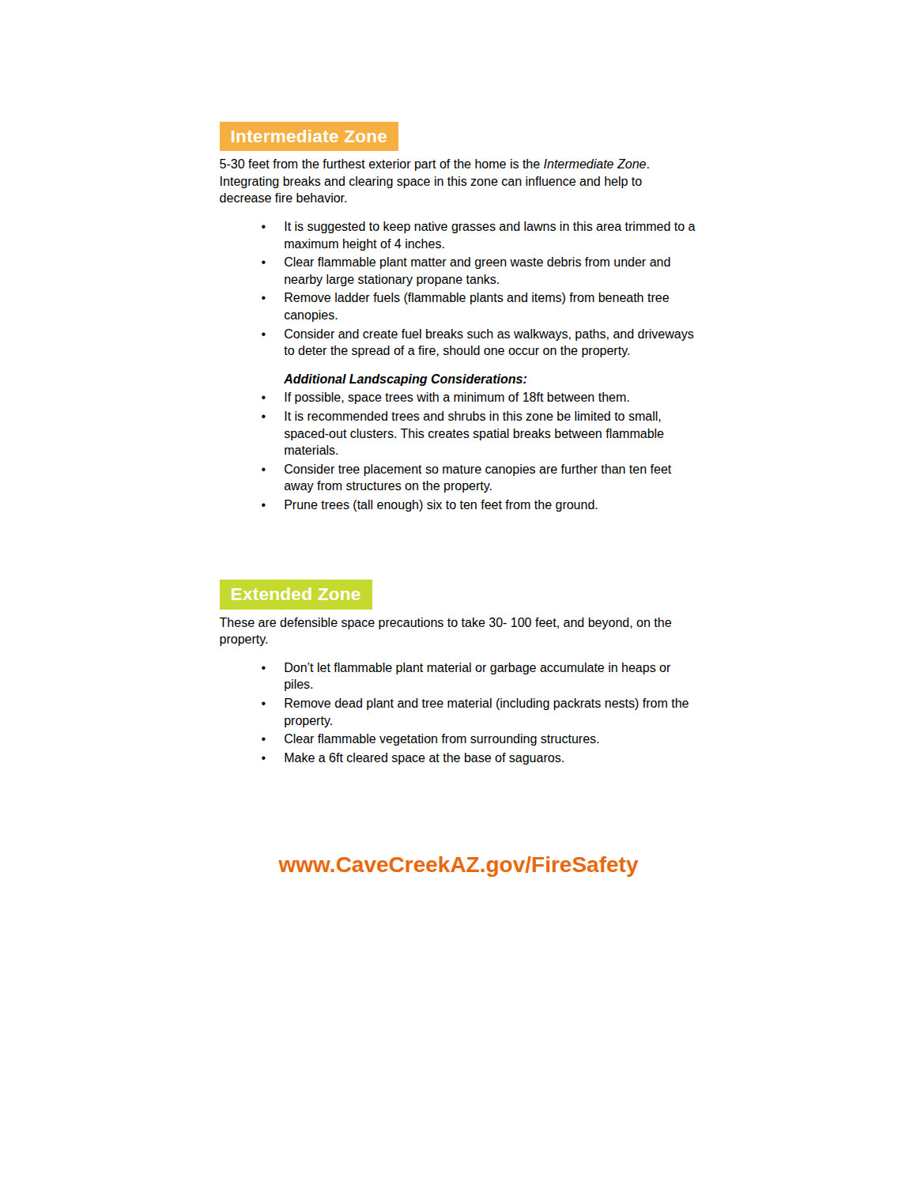Intermediate Zone
5-30 feet from the furthest exterior part of the home is the Intermediate Zone. Integrating breaks and clearing space in this zone can influence and help to decrease fire behavior.
It is suggested to keep native grasses and lawns in this area trimmed to a maximum height of 4 inches.
Clear flammable plant matter and green waste debris from under and nearby large stationary propane tanks.
Remove ladder fuels (flammable plants and items) from beneath tree canopies.
Consider and create fuel breaks such as walkways, paths, and driveways to deter the spread of a fire, should one occur on the property.
Additional Landscaping Considerations:
If possible, space trees with a minimum of 18ft between them.
It is recommended trees and shrubs in this zone be limited to small, spaced-out clusters. This creates spatial breaks between flammable materials.
Consider tree placement so mature canopies are further than ten feet away from structures on the property.
Prune trees (tall enough) six to ten feet from the ground.
Extended Zone
These are defensible space precautions to take 30- 100 feet, and beyond, on the property.
Don’t let flammable plant material or garbage accumulate in heaps or piles.
Remove dead plant and tree material (including packrats nests) from the property.
Clear flammable vegetation from surrounding structures.
Make a 6ft cleared space at the base of saguaros.
www.CaveCreekAZ.gov/FireSafety